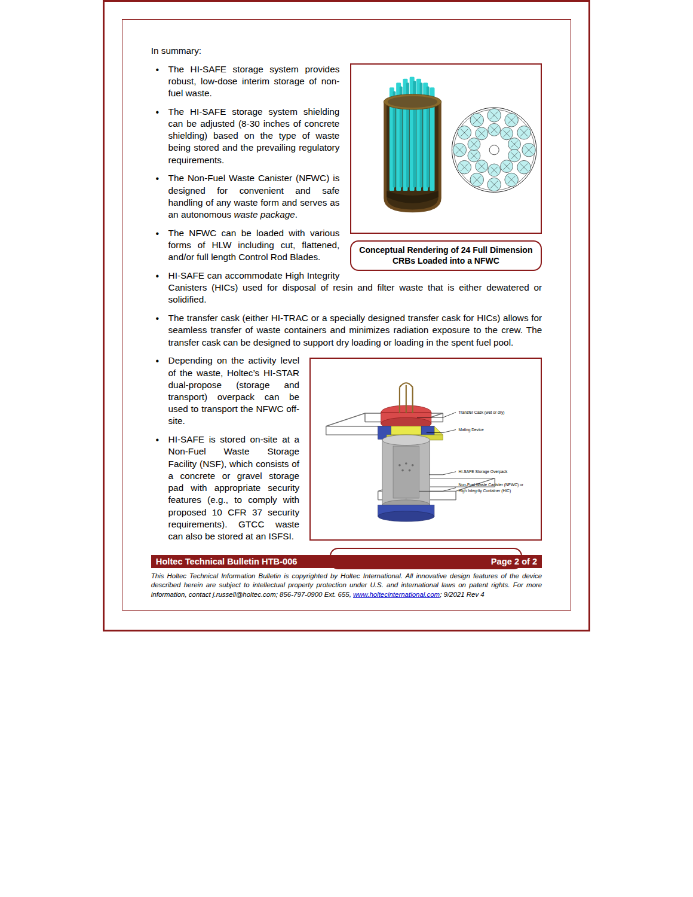In summary:
Conceptual Rendering of 24 Full Dimension CRBs Loaded into a NFWC
The HI-SAFE storage system provides robust, low-dose interim storage of non-fuel waste.
The HI-SAFE storage system shielding can be adjusted (8-30 inches of concrete shielding) based on the type of waste being stored and the prevailing regulatory requirements.
The Non-Fuel Waste Canister (NFWC) is designed for convenient and safe handling of any waste form and serves as an autonomous waste package.
The NFWC can be loaded with various forms of HLW including cut, flattened, and/or full length Control Rod Blades.
HI-SAFE can accommodate High Integrity Canisters (HICs) used for disposal of resin and filter waste that is either dewatered or solidified.
The transfer cask (either HI-TRAC or a specially designed transfer cask for HICs) allows for seamless transfer of waste containers and minimizes radiation exposure to the crew. The transfer cask can be designed to support dry loading or loading in the spent fuel pool.
Transfer Cask (wet or dry) Mating Device HI-SAFE Storage Overpack Non-Fuel Waste Canister (NFWC) or High Integrity Container (HIC)
Cut-away View of HI-SAFE with HIC
Depending on the activity level of the waste, Holtec’s HI-STAR dual-propose (storage and transport) overpack can be used to transport the NFWC off-site.
HI-SAFE is stored on-site at a Non-Fuel Waste Storage Facility (NSF), which consists of a concrete or gravel storage pad with appropriate security features (e.g., to comply with proposed 10 CFR 37 security requirements). GTCC waste can also be stored at an ISFSI.
Holtec Technical Bulletin HTB-006 Page 2 of 2
This Holtec Technical Information Bulletin is copyrighted by Holtec International. All innovative design features of the device described herein are subject to intellectual property protection under U.S. and international laws on patent rights. For more information, contact j.russell@holtec.com; 856-797-0900 Ext. 655, www.holtecinternational.com; 9/2021 Rev 4